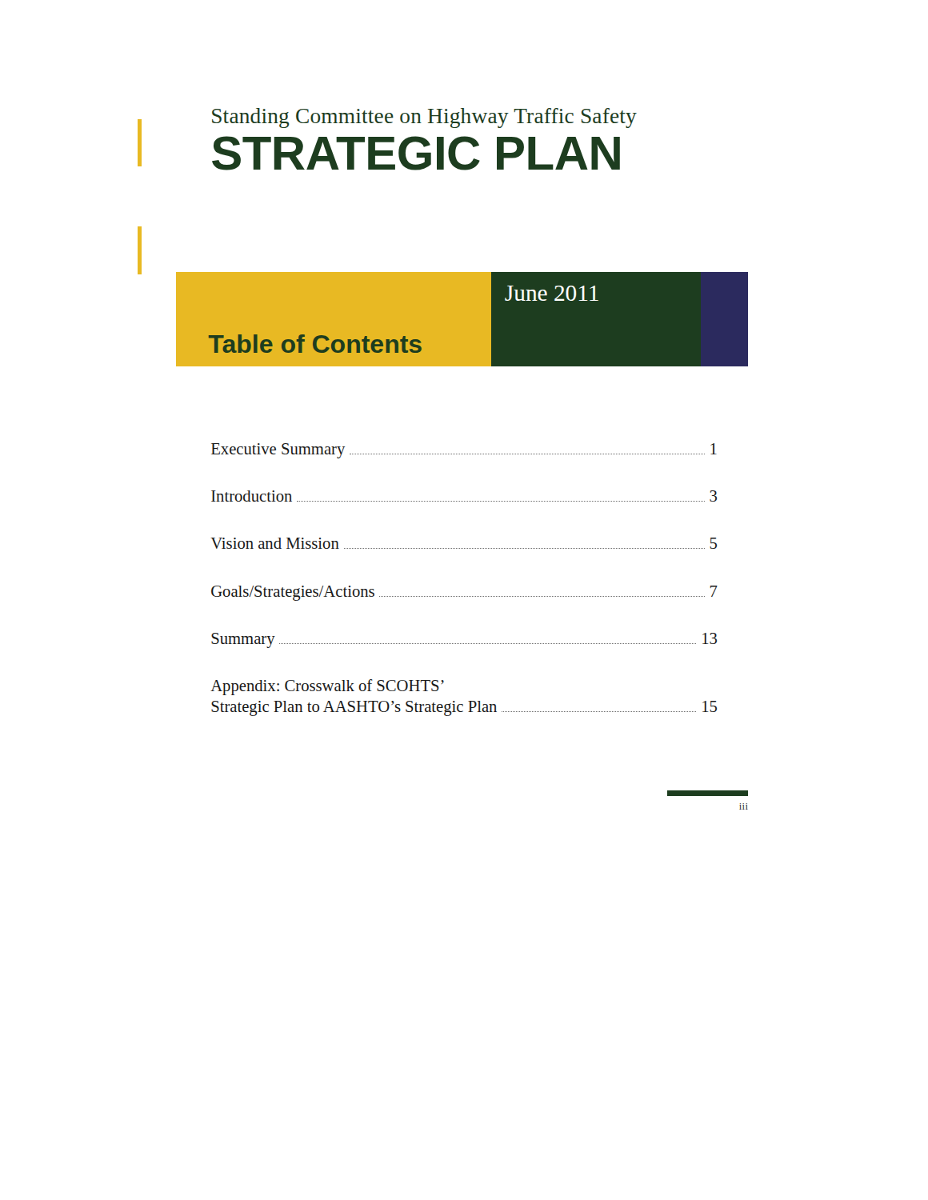Standing Committee on Highway Traffic Safety
STRATEGIC PLAN
Table of Contents
June 2011
Executive Summary 1
Introduction 3
Vision and Mission 5
Goals/Strategies/Actions 7
Summary 13
Appendix: Crosswalk of SCOHTS’
Strategic Plan to AASHTO’s Strategic Plan 15
iii